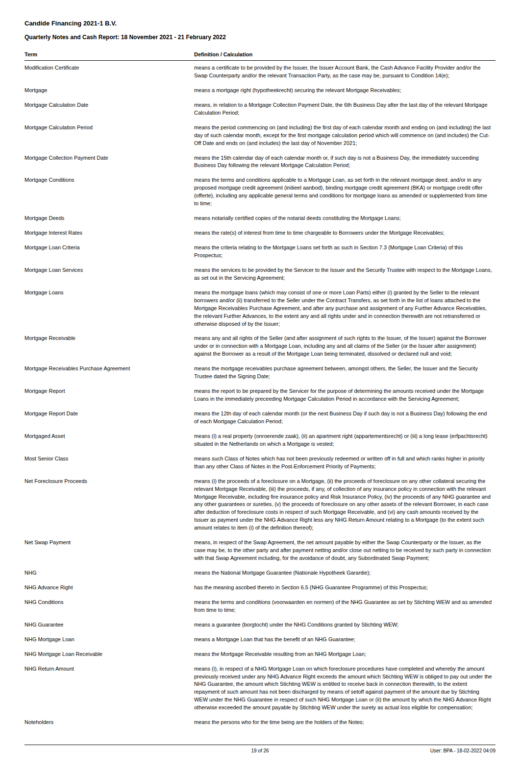Candide Financing 2021-1 B.V.
Quarterly Notes and Cash Report: 18 November 2021 - 21 February 2022
| Term | Definition / Calculation |
| --- | --- |
| Modification Certificate | means a certificate to be provided by the Issuer, the Issuer Account Bank, the Cash Advance Facility Provider and/or the Swap Counterparty and/or the relevant Transaction Party, as the case may be, pursuant to Condition 14(e); |
| Mortgage | means a mortgage right (hypotheekrecht) securing the relevant Mortgage Receivables; |
| Mortgage Calculation Date | means, in relation to a Mortgage Collection Payment Date, the 6th Business Day after the last day of the relevant Mortgage Calculation Period; |
| Mortgage Calculation Period | means the period commencing on (and including) the first day of each calendar month and ending on (and including) the last day of such calendar month, except for the first mortgage calculation period which will commence on (and includes) the Cut-Off Date and ends on (and includes) the last day of November 2021; |
| Mortgage Collection Payment Date | means the 15th calendar day of each calendar month or, if such day is not a Business Day, the immediately succeeding Business Day following the relevant Mortgage Calculation Period; |
| Mortgage Conditions | means the terms and conditions applicable to a Mortgage Loan, as set forth in the relevant mortgage deed, and/or in any proposed mortgage credit agreement (initieel aanbod), binding mortgage credit agreement (BKA) or mortgage credit offer (offerte), including any applicable general terms and conditions for mortgage loans as amended or supplemented from time to time; |
| Mortgage Deeds | means notarially certified copies of the notarial deeds constituting the Mortgage Loans; |
| Mortgage Interest Rates | means the rate(s) of interest from time to time chargeable to Borrowers under the Mortgage Receivables; |
| Mortgage Loan Criteria | means the criteria relating to the Mortgage Loans set forth as such in Section 7.3 (Mortgage Loan Criteria) of this Prospectus; |
| Mortgage Loan Services | means the services to be provided by the Servicer to the Issuer and the Security Trustee with respect to the Mortgage Loans, as set out in the Servicing Agreement; |
| Mortgage Loans | means the mortgage loans (which may consist of one or more Loan Parts) either (i) granted by the Seller to the relevant borrowers and/or (ii) transferred to the Seller under the Contract Transfers, as set forth in the list of loans attached to the Mortgage Receivables Purchase Agreement, and after any purchase and assignment of any Further Advance Receivables, the relevant Further Advances, to the extent any and all rights under and in connection therewith are not retransferred or otherwise disposed of by the Issuer; |
| Mortgage Receivable | means any and all rights of the Seller (and after assignment of such rights to the Issuer, of the Issuer) against the Borrower under or in connection with a Mortgage Loan, including any and all claims of the Seller (or the Issuer after assignment) against the Borrower as a result of the Mortgage Loan being terminated, dissolved or declared null and void; |
| Mortgage Receivables Purchase Agreement | means the mortgage receivables purchase agreement between, amongst others, the Seller, the Issuer and the Security Trustee dated the Signing Date; |
| Mortgage Report | means the report to be prepared by the Servicer for the purpose of determining the amounts received under the Mortgage Loans in the immediately preceeding Mortgage Calculation Period in accordance with the Servicing Agreement; |
| Mortgage Report Date | means the 12th day of each calendar month (or the next Business Day if such day is not a Business Day) following the end of each Mortgage Calculation Period; |
| Mortgaged Asset | means (i) a real property (onroerende zaak), (ii) an apartment right (appartementsrecht) or (iii) a long lease (erfpachtsrecht) situated in the Netherlands on which a Mortgage is vested; |
| Most Senior Class | means such Class of Notes which has not been previously redeemed or written off in full and which ranks higher in priority than any other Class of Notes in the Post-Enforcement Priority of Payments; |
| Net Foreclosure Proceeds | means (i) the proceeds of a foreclosure on a Mortgage, (ii) the proceeds of foreclosure on any other collateral securing the relevant Mortgage Receivable, (iii) the proceeds, if any, of collection of any insurance policy in connection with the relevant Mortgage Receivable, including fire insurance policy and Risk Insurance Policy, (iv) the proceeds of any NHG guarantee and any other guarantees or sureties, (v) the proceeds of foreclosure on any other assets of the relevant Borrower, in each case after deduction of foreclosure costs in respect of such Mortgage Receivable, and (vi) any cash amounts received by the Issuer as payment under the NHG Advance Right less any NHG Return Amount relating to a Mortgage (to the extent such amount relates to item (i) of the definition thereof); |
| Net Swap Payment | means, in respect of the Swap Agreement, the net amount payable by either the Swap Counterparty or the Issuer, as the case may be, to the other party and after payment netting and/or close out netting to be received by such party in connection with that Swap Agreement including, for the avoidance of doubt, any Subordinated Swap Payment; |
| NHG | means the National Mortgage Guarantee (Nationale Hypotheek Garantie); |
| NHG Advance Right | has the meaning ascribed thereto in Section 6.5 (NHG Guarantee Programme) of this Prospectus; |
| NHG Conditions | means the terms and conditions (voorwaarden en normen) of the NHG Guarantee as set by Stichting WEW and as amended from time to time; |
| NHG Guarantee | means a guarantee (borgtocht) under the NHG Conditions granted by Stichting WEW; |
| NHG Mortgage Loan | means a Mortgage Loan that has the benefit of an NHG Guarantee; |
| NHG Mortgage Loan Receivable | means the Mortgage Receivable resulting from an NHG Mortgage Loan; |
| NHG Return Amount | means (i), in respect of a NHG Mortgage Loan on which foreclosure procedures have completed and whereby the amount previously received under any NHG Advance Right exceeds the amount which Stichting WEW is obliged to pay out under the NHG Guarantee, the amount which Stichting WEW is entitled to receive back in connection therewith, to the extent repayment of such amount has not been discharged by means of setoff against payment of the amount due by Stichting WEW under the NHG Guarantee in respect of such NHG Mortgage Loan or (ii) the amount by which the NHG Advance Right otherwise exceeded the amount payable by Stichting WEW under the surety as actual loss eligible for compensation; |
| Noteholders | means the persons who for the time being are the holders of the Notes; |
19 of 26
User: BPA - 18-02-2022 04:09